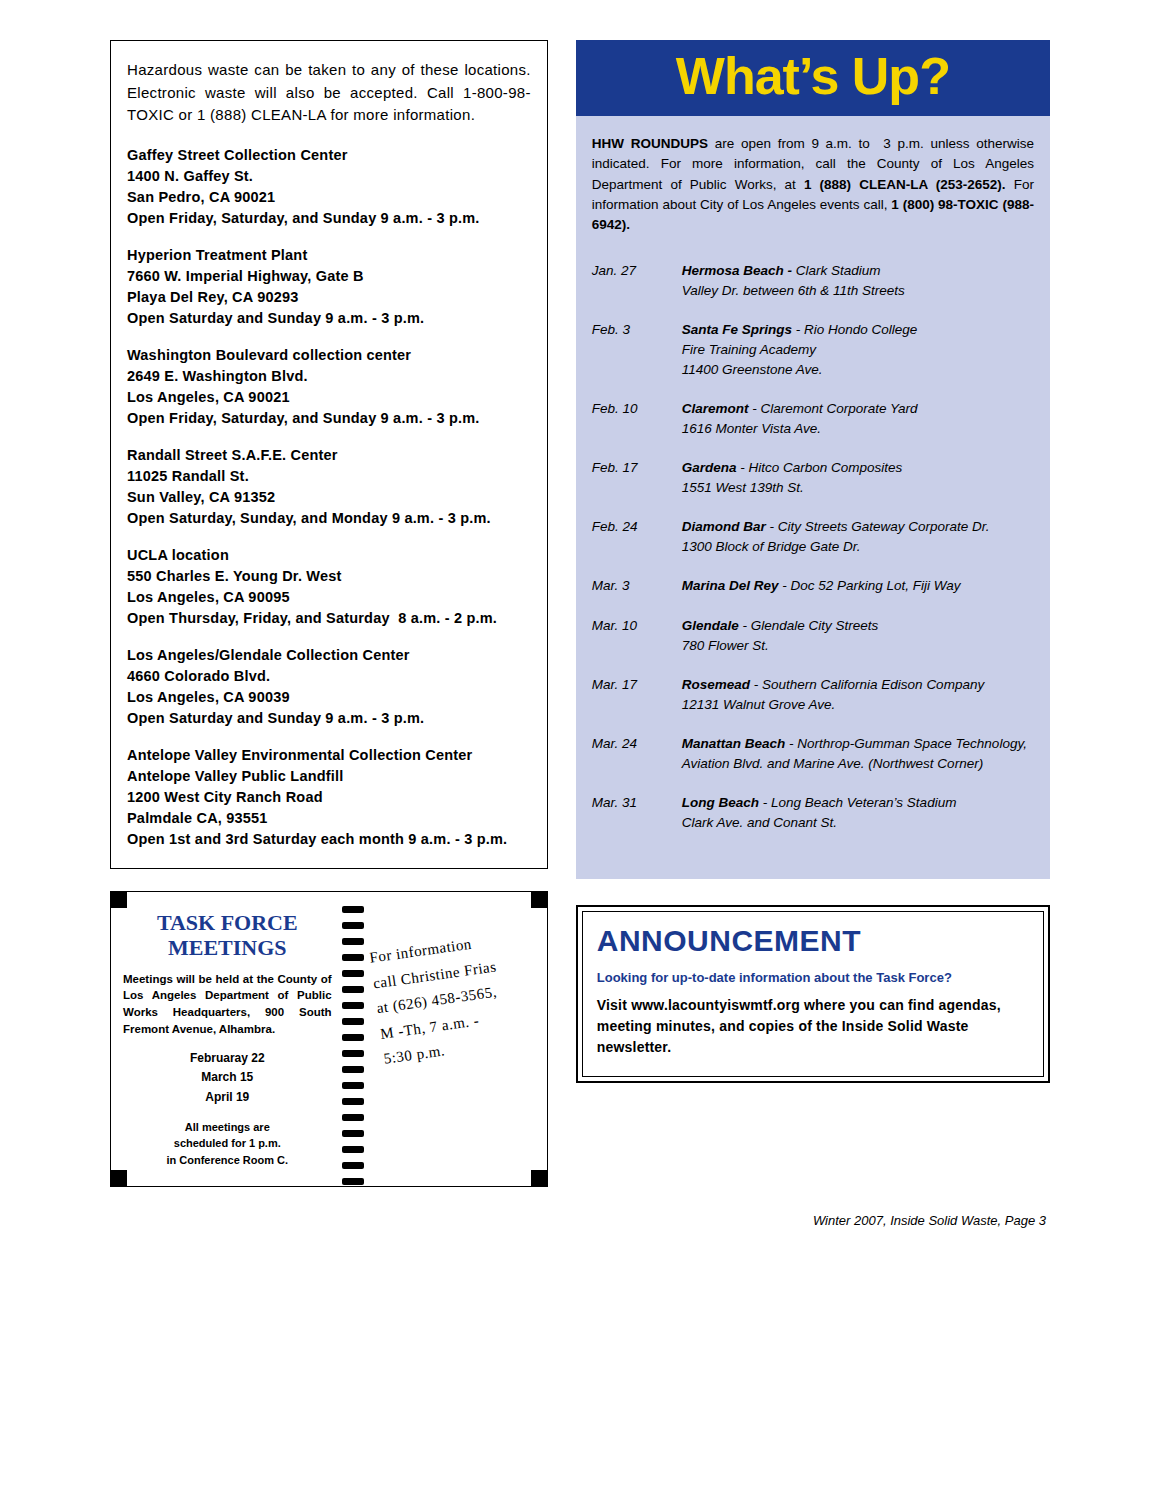Hazardous waste can be taken to any of these locations. Electronic waste will also be accepted. Call 1-800-98-TOXIC or 1 (888) CLEAN-LA for more information.
Gaffey Street Collection Center
1400 N. Gaffey St.
San Pedro, CA 90021
Open Friday, Saturday, and Sunday 9 a.m. - 3 p.m.
Hyperion Treatment Plant
7660 W. Imperial Highway, Gate B
Playa Del Rey, CA 90293
Open Saturday and Sunday 9 a.m. - 3 p.m.
Washington Boulevard collection center
2649 E. Washington Blvd.
Los Angeles, CA 90021
Open Friday, Saturday, and Sunday 9 a.m. - 3 p.m.
Randall Street S.A.F.E. Center
11025 Randall St.
Sun Valley, CA 91352
Open Saturday, Sunday, and Monday 9 a.m. - 3 p.m.
UCLA location
550 Charles E. Young Dr. West
Los Angeles, CA 90095
Open Thursday, Friday, and Saturday 8 a.m. - 2 p.m.
Los Angeles/Glendale Collection Center
4660 Colorado Blvd.
Los Angeles, CA 90039
Open Saturday and Sunday 9 a.m. - 3 p.m.
Antelope Valley Environmental Collection Center
Antelope Valley Public Landfill
1200 West City Ranch Road
Palmdale CA, 93551
Open 1st and 3rd Saturday each month 9 a.m. - 3 p.m.
TASK FORCE
MEETINGS
Meetings will be held at the County of Los Angeles Department of Public Works Headquarters, 900 South Fremont Avenue, Alhambra.
Februaray 22
March 15
April 19
All meetings are
scheduled for 1 p.m.
in Conference Room C.
For information
call Christine Frias
at (626) 458-3565,
M -Th, 7 a.m. -
5:30 p.m.
What’s Up?
HHW ROUNDUPS are open from 9 a.m. to 3 p.m. unless otherwise indicated. For more information, call the County of Los Angeles Department of Public Works, at 1 (888) CLEAN-LA (253-2652). For information about City of Los Angeles events call, 1 (800) 98-TOXIC (988-6942).
| Jan. 27 | Hermosa Beach - Clark Stadium Valley Dr. between 6th & 11th Streets |
| Feb. 3 | Santa Fe Springs - Rio Hondo College Fire Training Academy 11400 Greenstone Ave. |
| Feb. 10 | Claremont - Claremont Corporate Yard 1616 Monter Vista Ave. |
| Feb. 17 | Gardena - Hitco Carbon Composites 1551 West 139th St. |
| Feb. 24 | Diamond Bar - City Streets Gateway Corporate Dr. 1300 Block of Bridge Gate Dr. |
| Mar. 3 | Marina Del Rey - Doc 52 Parking Lot, Fiji Way |
| Mar. 10 | Glendale - Glendale City Streets 780 Flower St. |
| Mar. 17 | Rosemead - Southern California Edison Company 12131 Walnut Grove Ave. |
| Mar. 24 | Manattan Beach - Northrop-Gumman Space Technology, Aviation Blvd. and Marine Ave. (Northwest Corner) |
| Mar. 31 | Long Beach - Long Beach Veteran’s Stadium Clark Ave. and Conant St. |
ANNOUNCEMENT
Looking for up-to-date information about the Task Force?
Visit www.lacountyiswmtf.org where you can find agendas, meeting minutes, and copies of the Inside Solid Waste newsletter.
Winter 2007, Inside Solid Waste, Page 3